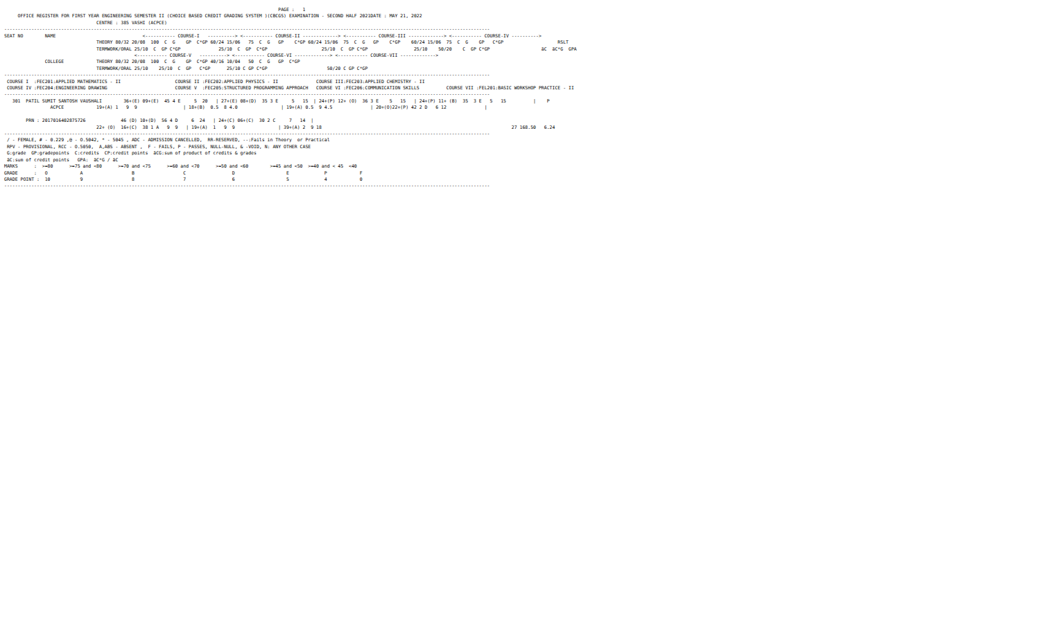PAGE :   1
     OFFICE REGISTER FOR FIRST YEAR ENGINEERING SEMESTER II (CHOICE BASED CREDIT GRADING SYSTEM )(CBCGS) EXAMINATION - SECOND HALF 2021DATE : MAY 21, 2022
                                  CENTRE : 385 VASHI (ACPCE)
-----------------------------------------------------------------------------------------------------------------------------------------------------------------------------------
SEAT NO        NAME                                <----------- COURSE-I   ----------> <----------- COURSE-II -------------> <----------- COURSE-III -------------> <----------- COURSE-IV ---------->
                                  THEORY 80/32 20/08  100  C  G    GP  C*GP 60/24 15/06   75  C  G   GP    C*GP 60/24 15/06  75  C  G   GP    C*GP    60/24 15/06  75  C  G    GP   C*GP                    RSLT
                                  TERMWORK/ORAL 25/10  C  GP C*GP              25/10  C  GP  C*GP                    25/10  C  GP C*GP                 25/10    50/20    C  GP C*GP                   äC  äC*G  GPA
                                                <----------- COURSE-V   ----------> <----------- COURSE-VI -------------> <----------- COURSE-VII ------------->
               COLLEGE            THEORY 80/32 20/08  100  C  G    GP  C*GP 40/16 10/04   50  C  G   GP  C*GP
                                  TERMWORK/ORAL 25/10    25/10  C  GP   C*GP      25/10 C GP C*GP                      50/20 C GP C*GP
-----------------------------------------------------------------------------------------------------------------------------------------------------------------------------------
 COURSE I  :FEC201:APPLIED MATHEMATICS - II                    COURSE II :FEC202:APPLIED PHYSICS - II              COURSE III:FEC203:APPLIED CHEMISTRY - II
 COURSE IV :FEC204:ENGINEERING DRAWING                         COURSE V  :FEC205:STRUCTURED PROGRAMMING APPROACH   COURSE VI :FEC206:COMMUNICATION SKILLS          COURSE VII :FEL201:BASIC WORKSHOP PRACTICE - II
-----------------------------------------------------------------------------------------------------------------------------------------------------------------------------------
   301  PATIL SUMIT SANTOSH VAUSHALI        36+(E) 09+(E)  45 4 E     5  20   | 27+(E) 08+(D)  35 3 E     5   15  | 24+(P) 12+ (O)  36 3 E    5   15   | 24+(P) 11+ (B)  35  3 E   5   15          |    P
                 ACPCE            19+(A) 1   9  9                 | 18+(B)  0.5  8 4.0                | 19+(A) 0.5  9 4.5              | 20+(O)22+(P) 42 2 D   6 12              |

        PRN : 2017016402875726             46 (D) 10+(D)  56 4 D     6  24   | 24+(C) 06+(C)  30 2 C     7   14  |
                                  22+ (O)  16+(C)  38 1 A   9  9   | 19+(A)  1   9  9                | 39+(A) 2  9 18                                                                      27 168.50   6.24
-----------------------------------------------------------------------------------------------------------------------------------------------------------------------------------
 / - FEMALE, # - 0.229 ,@ - O.5042, * - 5045 , ADC - ADMISSION CANCELLED,  RR-RESERVED, --:Fails in Theory  or Practical
 RPV - PROVISIONAL, RCC - O.5050,  A,ABS - ABSENT ,  F - FAILS, P - PASSES, NULL-NULL, & -VOID, N: ANY OTHER CASE
 G:grade  GP:gradepoints  C:credits  CP:credit points  äCG:sum of product of credits & grades
 äC:sum of credit points   GPA:  äC*G / äC
MARKS      :  >=80      >=75 and <80      >=70 and <75      >=60 and <70      >=50 and <60        >=45 and <50  >=40 and < 45  <40
GRADE      :   O            A                  B                  C                 D                   E             P            F
GRADE POINT :  10           9                  8                  7                 6                   5             4            0
-----------------------------------------------------------------------------------------------------------------------------------------------------------------------------------